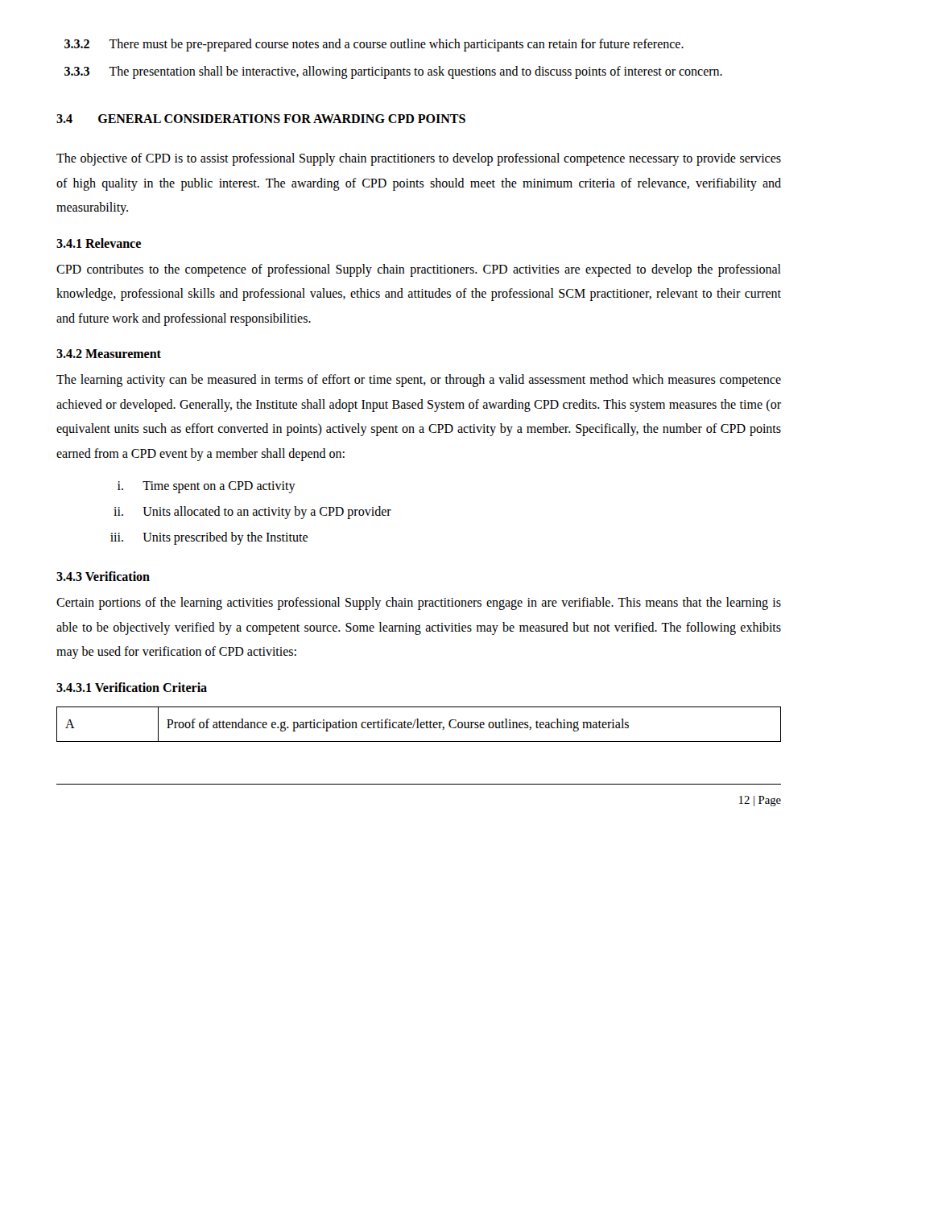3.3.2 There must be pre-prepared course notes and a course outline which participants can retain for future reference.
3.3.3 The presentation shall be interactive, allowing participants to ask questions and to discuss points of interest or concern.
3.4 GENERAL CONSIDERATIONS FOR AWARDING CPD POINTS
The objective of CPD is to assist professional Supply chain practitioners to develop professional competence necessary to provide services of high quality in the public interest. The awarding of CPD points should meet the minimum criteria of relevance, verifiability and measurability.
3.4.1 Relevance
CPD contributes to the competence of professional Supply chain practitioners. CPD activities are expected to develop the professional knowledge, professional skills and professional values, ethics and attitudes of the professional SCM practitioner, relevant to their current and future work and professional responsibilities.
3.4.2 Measurement
The learning activity can be measured in terms of effort or time spent, or through a valid assessment method which measures competence achieved or developed. Generally, the Institute shall adopt Input Based System of awarding CPD credits. This system measures the time (or equivalent units such as effort converted in points) actively spent on a CPD activity by a member. Specifically, the number of CPD points earned from a CPD event by a member shall depend on:
Time spent on a CPD activity
Units allocated to an activity by a CPD provider
Units prescribed by the Institute
3.4.3 Verification
Certain portions of the learning activities professional Supply chain practitioners engage in are verifiable. This means that the learning is able to be objectively verified by a competent source. Some learning activities may be measured but not verified. The following exhibits may be used for verification of CPD activities:
3.4.3.1 Verification Criteria
| A | Proof of attendance e.g. participation certificate/letter, Course outlines, teaching materials |
12 | Page